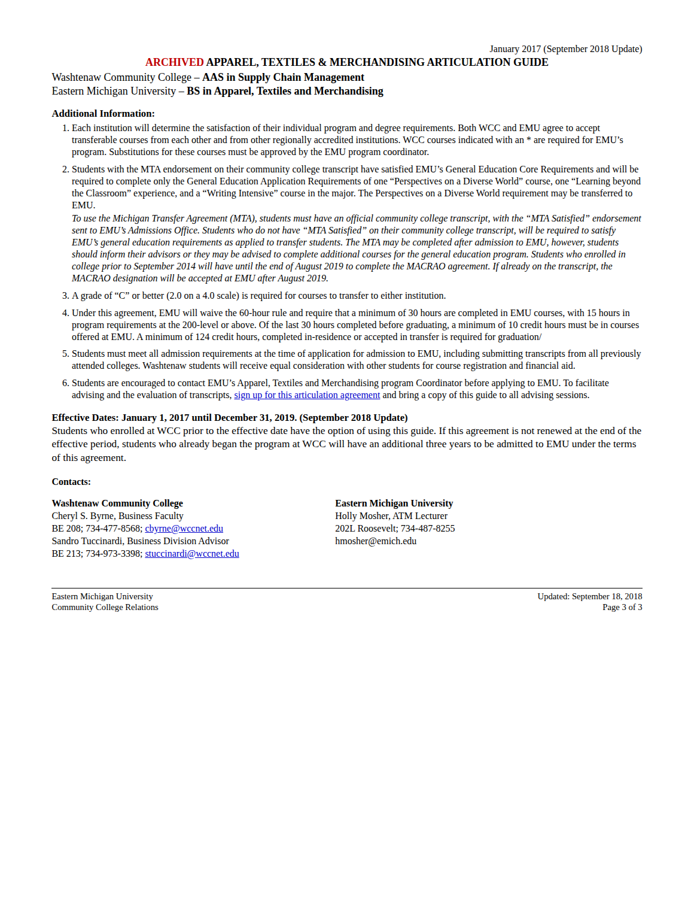January 2017 (September 2018 Update)
ARCHIVED APPAREL, TEXTILES & MERCHANDISING ARTICULATION GUIDE
Washtenaw Community College – AAS in Supply Chain Management
Eastern Michigan University – BS in Apparel, Textiles and Merchandising
Additional Information:
Each institution will determine the satisfaction of their individual program and degree requirements. Both WCC and EMU agree to accept transferable courses from each other and from other regionally accredited institutions. WCC courses indicated with an * are required for EMU’s program. Substitutions for these courses must be approved by the EMU program coordinator.
Students with the MTA endorsement on their community college transcript have satisfied EMU’s General Education Core Requirements and will be required to complete only the General Education Application Requirements of one “Perspectives on a Diverse World” course, one “Learning beyond the Classroom” experience, and a “Writing Intensive” course in the major. The Perspectives on a Diverse World requirement may be transferred to EMU. To use the Michigan Transfer Agreement (MTA), students must have an official community college transcript, with the “MTA Satisfied” endorsement sent to EMU’s Admissions Office. Students who do not have “MTA Satisfied” on their community college transcript, will be required to satisfy EMU’s general education requirements as applied to transfer students. The MTA may be completed after admission to EMU, however, students should inform their advisors or they may be advised to complete additional courses for the general education program. Students who enrolled in college prior to September 2014 will have until the end of August 2019 to complete the MACRAO agreement. If already on the transcript, the MACRAO designation will be accepted at EMU after August 2019.
A grade of “C” or better (2.0 on a 4.0 scale) is required for courses to transfer to either institution.
Under this agreement, EMU will waive the 60-hour rule and require that a minimum of 30 hours are completed in EMU courses, with 15 hours in program requirements at the 200-level or above. Of the last 30 hours completed before graduating, a minimum of 10 credit hours must be in courses offered at EMU. A minimum of 124 credit hours, completed in-residence or accepted in transfer is required for graduation/
Students must meet all admission requirements at the time of application for admission to EMU, including submitting transcripts from all previously attended colleges. Washtenaw students will receive equal consideration with other students for course registration and financial aid.
Students are encouraged to contact EMU’s Apparel, Textiles and Merchandising program Coordinator before applying to EMU. To facilitate advising and the evaluation of transcripts, sign up for this articulation agreement and bring a copy of this guide to all advising sessions.
Effective Dates: January 1, 2017 until December 31, 2019. (September 2018 Update)
Students who enrolled at WCC prior to the effective date have the option of using this guide. If this agreement is not renewed at the end of the effective period, students who already began the program at WCC will have an additional three years to be admitted to EMU under the terms of this agreement.
Contacts:
| Washtenaw Community College | Eastern Michigan University |
| Cheryl S. Byrne, Business Faculty | Holly Mosher, ATM Lecturer |
| BE 208; 734-477-8568; cbyrne@wccnet.edu | 202L Roosevelt; 734-487-8255 |
| Sandro Tuccinardi, Business Division Advisor | hmosher@emich.edu |
| BE 213; 734-973-3398; stuccinardi@wccnet.edu | |
| Eastern Michigan University | Updated: September 18, 2018 |
| Community College Relations | Page 3 of 3 |